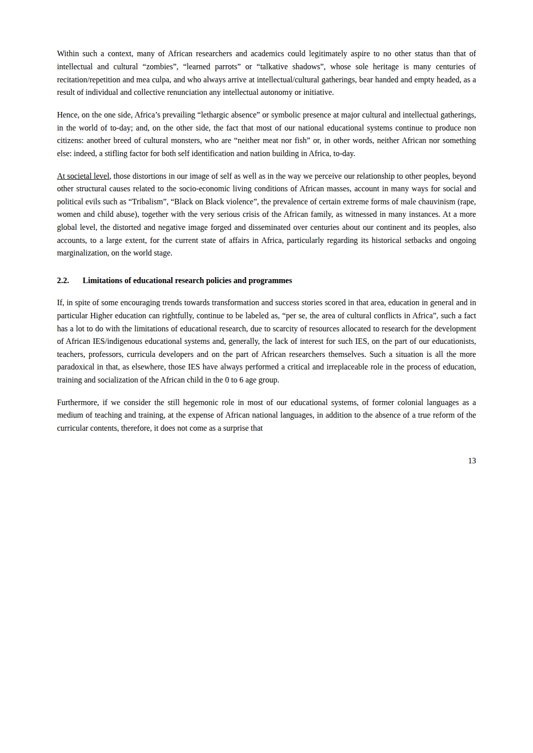Within such a context, many of African researchers and academics could legitimately aspire to no other status than that of intellectual and cultural “zombies”, “learned parrots” or “talkative shadows”, whose sole heritage is many centuries of recitation/repetition and mea culpa, and who always arrive at intellectual/cultural gatherings, bear handed and empty headed, as a result of individual and collective renunciation any intellectual autonomy or initiative.
Hence, on the one side, Africa’s prevailing “lethargic absence” or symbolic presence at major cultural and intellectual gatherings, in the world of to-day; and, on the other side, the fact that most of our national educational systems continue to produce non citizens: another breed of cultural monsters, who are “neither meat nor fish” or, in other words, neither African nor something else: indeed, a stifling factor for both self identification and nation building in Africa, to-day.
At societal level, those distortions in our image of self as well as in the way we perceive our relationship to other peoples, beyond other structural causes related to the socio-economic living conditions of African masses, account in many ways for social and political evils such as “Tribalism”, “Black on Black violence”, the prevalence of certain extreme forms of male chauvinism (rape, women and child abuse), together with the very serious crisis of the African family, as witnessed in many instances. At a more global level, the distorted and negative image forged and disseminated over centuries about our continent and its peoples, also accounts, to a large extent, for the current state of affairs in Africa, particularly regarding its historical setbacks and ongoing marginalization, on the world stage.
2.2. Limitations of educational research policies and programmes
If, in spite of some encouraging trends towards transformation and success stories scored in that area, education in general and in particular Higher education can rightfully, continue to be labeled as, “per se, the area of cultural conflicts in Africa”, such a fact has a lot to do with the limitations of educational research, due to scarcity of resources allocated to research for the development of African IES/indigenous educational systems and, generally, the lack of interest for such IES, on the part of our educationists, teachers, professors, curricula developers and on the part of African researchers themselves. Such a situation is all the more paradoxical in that, as elsewhere, those IES have always performed a critical and irreplaceable role in the process of education, training and socialization of the African child in the 0 to 6 age group.
Furthermore, if we consider the still hegemonic role in most of our educational systems, of former colonial languages as a medium of teaching and training, at the expense of African national languages, in addition to the absence of a true reform of the curricular contents, therefore, it does not come as a surprise that
13